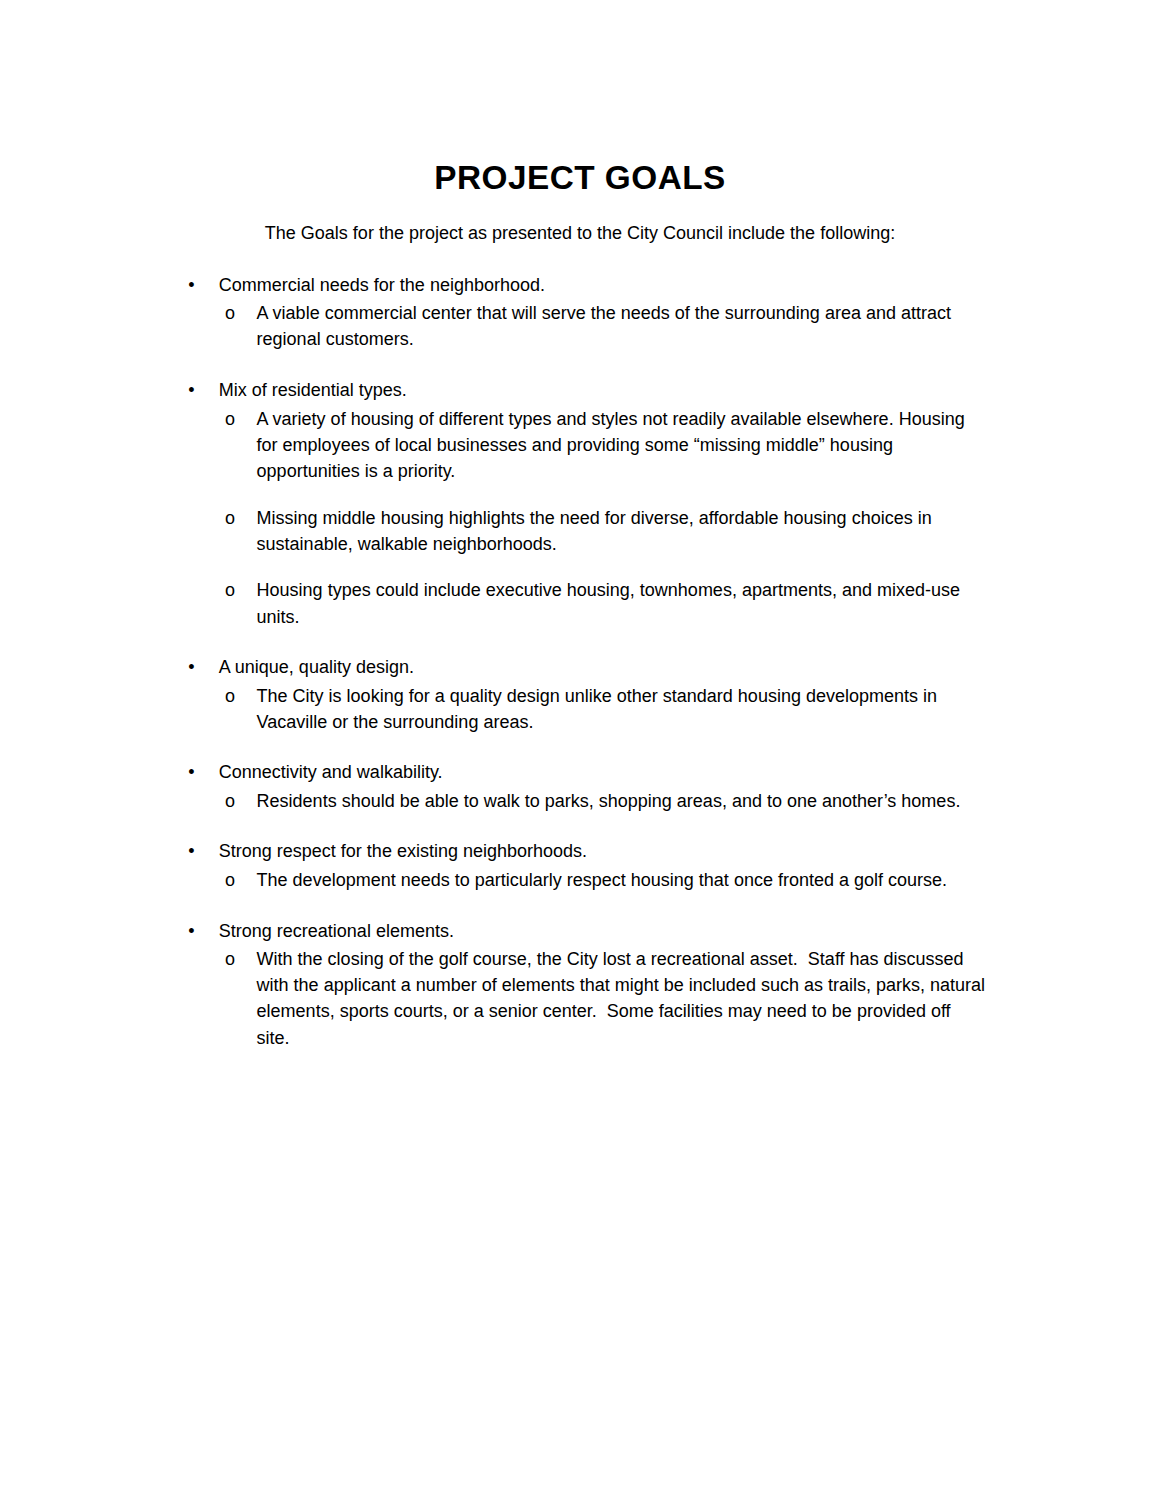PROJECT GOALS
The Goals for the project as presented to the City Council include the following:
•Commercial needs for the neighborhood.
o A viable commercial center that will serve the needs of the surrounding area and attract regional customers.
•Mix of residential types.
o A variety of housing of different types and styles not readily available elsewhere. Housing for employees of local businesses and providing some “missing middle” housing opportunities is a priority.
o Missing middle housing highlights the need for diverse, affordable housing choices in sustainable, walkable neighborhoods.
o Housing types could include executive housing, townhomes, apartments, and mixed-use units.
•A unique, quality design.
o The City is looking for a quality design unlike other standard housing developments in Vacaville or the surrounding areas.
•Connectivity and walkability.
o Residents should be able to walk to parks, shopping areas, and to one another’s homes.
•Strong respect for the existing neighborhoods.
o The development needs to particularly respect housing that once fronted a golf course.
•Strong recreational elements.
o With the closing of the golf course, the City lost a recreational asset. Staff has discussed with the applicant a number of elements that might be included such as trails, parks, natural elements, sports courts, or a senior center. Some facilities may need to be provided off site.